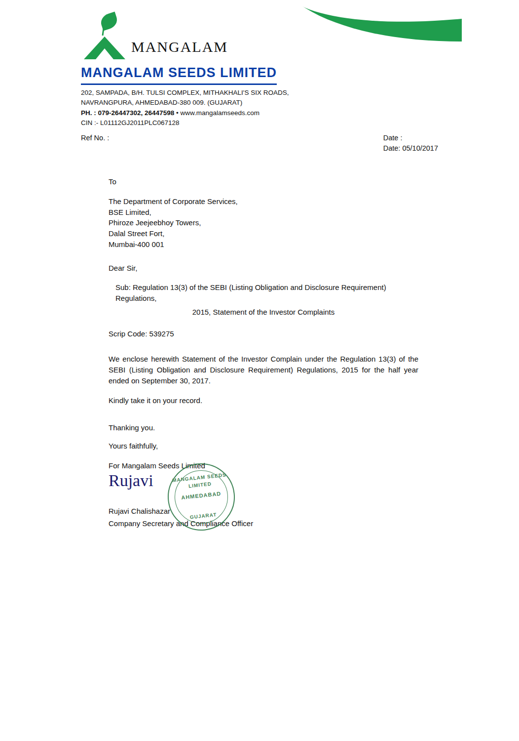MANGALAM
MANGALAM SEEDS LIMITED
202, SAMPADA, B/H. TULSI COMPLEX, MITHAKHALI'S SIX ROADS,
NAVRANGPURA, AHMEDABAD-380 009. (GUJARAT)
PH. : 079-26447302, 26447598 • www.mangalamseeds.com
CIN :- L01112GJ2011PLC067128
Ref No. :
Date :
Date: 05/10/2017
To
The Department of Corporate Services,
BSE Limited,
Phiroze Jeejeebhoy Towers,
Dalal Street Fort,
Mumbai-400 001
Dear Sir,
Sub: Regulation 13(3) of the SEBI (Listing Obligation and Disclosure Requirement) Regulations,
2015, Statement of the Investor Complaints
Scrip Code: 539275
We enclose herewith Statement of the Investor Complain under the Regulation 13(3) of the SEBI (Listing Obligation and Disclosure Requirement) Regulations, 2015 for the half year ended on September 30, 2017.
Kindly take it on your record.
Thanking you.
Yours faithfully,
For Mangalam Seeds Limited
Rujavi
MANGALAM SEEDS LIMITED
AHMEDABAD
GUJARAT
Rujavi Chalishazar
Company Secretary and Compliance Officer